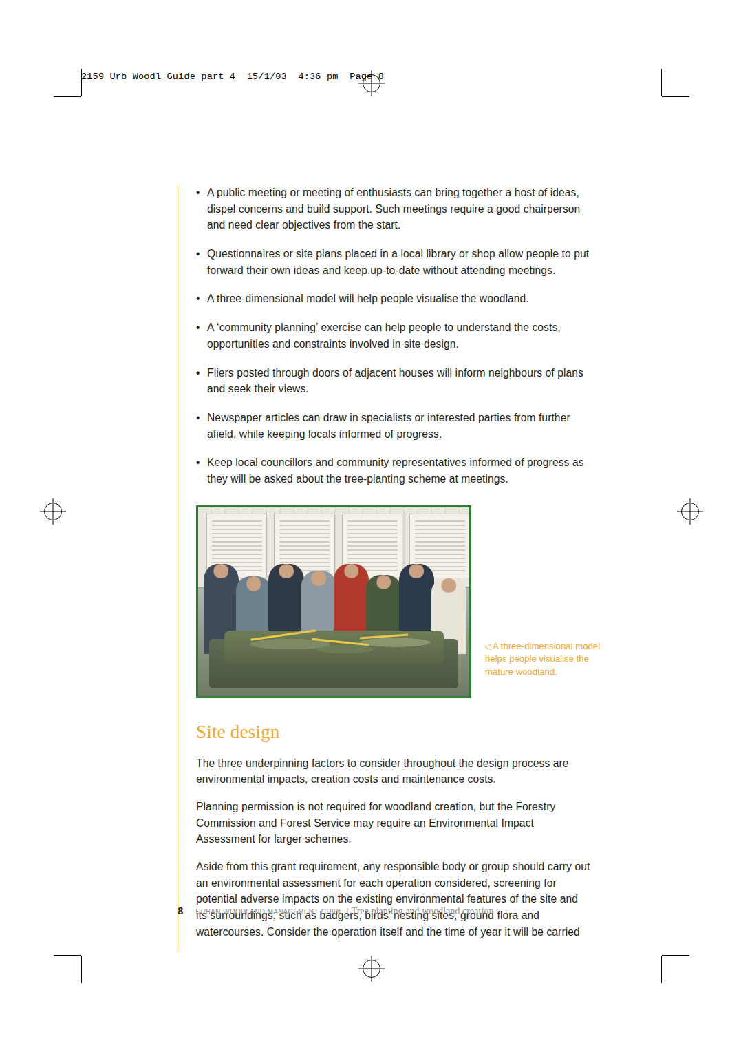2159 Urb Woodl Guide part 4 15/1/03 4:36 pm Page 8
A public meeting or meeting of enthusiasts can bring together a host of ideas, dispel concerns and build support. Such meetings require a good chairperson and need clear objectives from the start.
Questionnaires or site plans placed in a local library or shop allow people to put forward their own ideas and keep up-to-date without attending meetings.
A three-dimensional model will help people visualise the woodland.
A ‘community planning’ exercise can help people to understand the costs, opportunities and constraints involved in site design.
Fliers posted through doors of adjacent houses will inform neighbours of plans and seek their views.
Newspaper articles can draw in specialists or interested parties from further afield, while keeping locals informed of progress.
Keep local councillors and community representatives informed of progress as they will be asked about the tree-planting scheme at meetings.
◁A three-dimensional model helps people visualise the mature woodland.
Site design
The three underpinning factors to consider throughout the design process are environmental impacts, creation costs and maintenance costs.
Planning permission is not required for woodland creation, but the Forestry Commission and Forest Service may require an Environmental Impact Assessment for larger schemes.
Aside from this grant requirement, any responsible body or group should carry out an environmental assessment for each operation considered, screening for potential adverse impacts on the existing environmental features of the site and its surroundings, such as badgers, birds’ nesting sites, ground flora and watercourses. Consider the operation itself and the time of year it will be carried
8
Urban woodland management guide | Tree planting and woodland creation